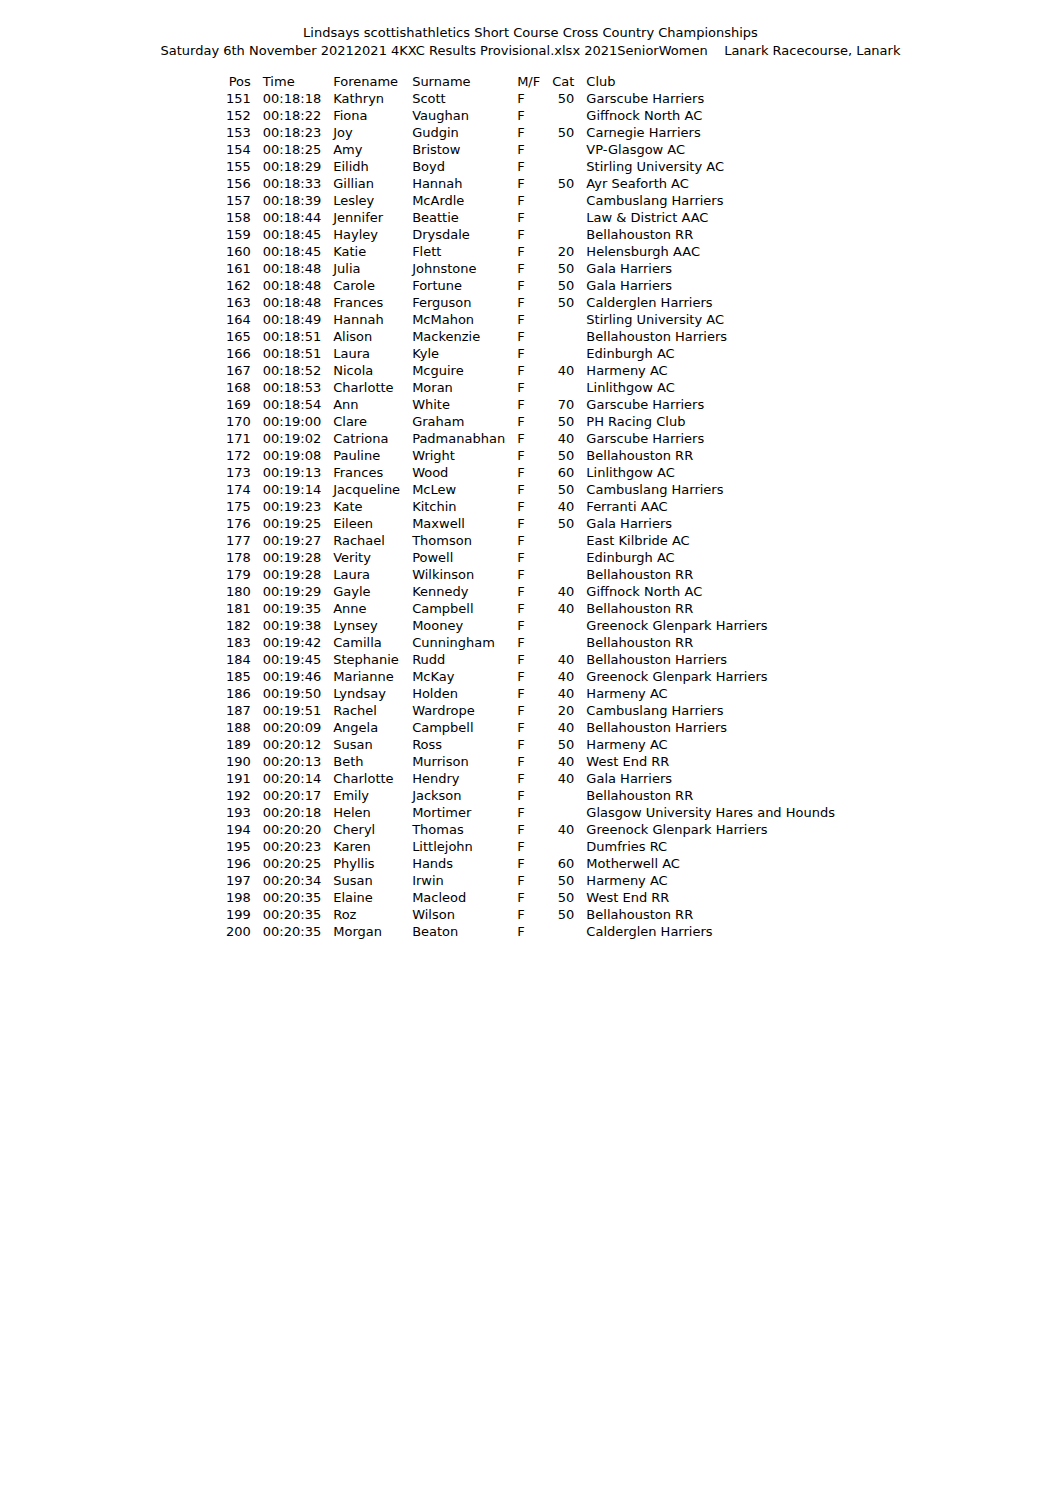Lindsays scottishathletics Short Course Cross Country Championships
Saturday 6th November 20212021 4KXC Results Provisional.xlsx 2021SeniorWomen Lanark Racecourse, Lanark
| Pos | Time | Forename | Surname | M/F | Cat | Club |
| --- | --- | --- | --- | --- | --- | --- |
| 151 | 00:18:18 | Kathryn | Scott | F | 50 | Garscube Harriers |
| 152 | 00:18:22 | Fiona | Vaughan | F | | Giffnock North AC |
| 153 | 00:18:23 | Joy | Gudgin | F | 50 | Carnegie Harriers |
| 154 | 00:18:25 | Amy | Bristow | F | | VP-Glasgow AC |
| 155 | 00:18:29 | Eilidh | Boyd | F | | Stirling University AC |
| 156 | 00:18:33 | Gillian | Hannah | F | 50 | Ayr Seaforth AC |
| 157 | 00:18:39 | Lesley | McArdle | F | | Cambuslang Harriers |
| 158 | 00:18:44 | Jennifer | Beattie | F | | Law & District AAC |
| 159 | 00:18:45 | Hayley | Drysdale | F | | Bellahouston RR |
| 160 | 00:18:45 | Katie | Flett | F | 20 | Helensburgh AAC |
| 161 | 00:18:48 | Julia | Johnstone | F | 50 | Gala Harriers |
| 162 | 00:18:48 | Carole | Fortune | F | 50 | Gala Harriers |
| 163 | 00:18:48 | Frances | Ferguson | F | 50 | Calderglen Harriers |
| 164 | 00:18:49 | Hannah | McMahon | F | | Stirling University AC |
| 165 | 00:18:51 | Alison | Mackenzie | F | | Bellahouston Harriers |
| 166 | 00:18:51 | Laura | Kyle | F | | Edinburgh AC |
| 167 | 00:18:52 | Nicola | Mcguire | F | 40 | Harmeny AC |
| 168 | 00:18:53 | Charlotte | Moran | F | | Linlithgow AC |
| 169 | 00:18:54 | Ann | White | F | 70 | Garscube Harriers |
| 170 | 00:19:00 | Clare | Graham | F | 50 | PH Racing Club |
| 171 | 00:19:02 | Catriona | Padmanabhan | F | 40 | Garscube Harriers |
| 172 | 00:19:08 | Pauline | Wright | F | 50 | Bellahouston RR |
| 173 | 00:19:13 | Frances | Wood | F | 60 | Linlithgow AC |
| 174 | 00:19:14 | Jacqueline | McLew | F | 50 | Cambuslang Harriers |
| 175 | 00:19:23 | Kate | Kitchin | F | 40 | Ferranti AAC |
| 176 | 00:19:25 | Eileen | Maxwell | F | 50 | Gala Harriers |
| 177 | 00:19:27 | Rachael | Thomson | F | | East Kilbride AC |
| 178 | 00:19:28 | Verity | Powell | F | | Edinburgh AC |
| 179 | 00:19:28 | Laura | Wilkinson | F | | Bellahouston RR |
| 180 | 00:19:29 | Gayle | Kennedy | F | 40 | Giffnock North AC |
| 181 | 00:19:35 | Anne | Campbell | F | 40 | Bellahouston RR |
| 182 | 00:19:38 | Lynsey | Mooney | F | | Greenock Glenpark Harriers |
| 183 | 00:19:42 | Camilla | Cunningham | F | | Bellahouston RR |
| 184 | 00:19:45 | Stephanie | Rudd | F | 40 | Bellahouston Harriers |
| 185 | 00:19:46 | Marianne | McKay | F | 40 | Greenock Glenpark Harriers |
| 186 | 00:19:50 | Lyndsay | Holden | F | 40 | Harmeny AC |
| 187 | 00:19:51 | Rachel | Wardrope | F | 20 | Cambuslang Harriers |
| 188 | 00:20:09 | Angela | Campbell | F | 40 | Bellahouston Harriers |
| 189 | 00:20:12 | Susan | Ross | F | 50 | Harmeny AC |
| 190 | 00:20:13 | Beth | Murrison | F | 40 | West End RR |
| 191 | 00:20:14 | Charlotte | Hendry | F | 40 | Gala Harriers |
| 192 | 00:20:17 | Emily | Jackson | F | | Bellahouston RR |
| 193 | 00:20:18 | Helen | Mortimer | F | | Glasgow University Hares and Hounds |
| 194 | 00:20:20 | Cheryl | Thomas | F | 40 | Greenock Glenpark Harriers |
| 195 | 00:20:23 | Karen | Littlejohn | F | | Dumfries RC |
| 196 | 00:20:25 | Phyllis | Hands | F | 60 | Motherwell AC |
| 197 | 00:20:34 | Susan | Irwin | F | 50 | Harmeny AC |
| 198 | 00:20:35 | Elaine | Macleod | F | 50 | West End RR |
| 199 | 00:20:35 | Roz | Wilson | F | 50 | Bellahouston RR |
| 200 | 00:20:35 | Morgan | Beaton | F | | Calderglen Harriers |